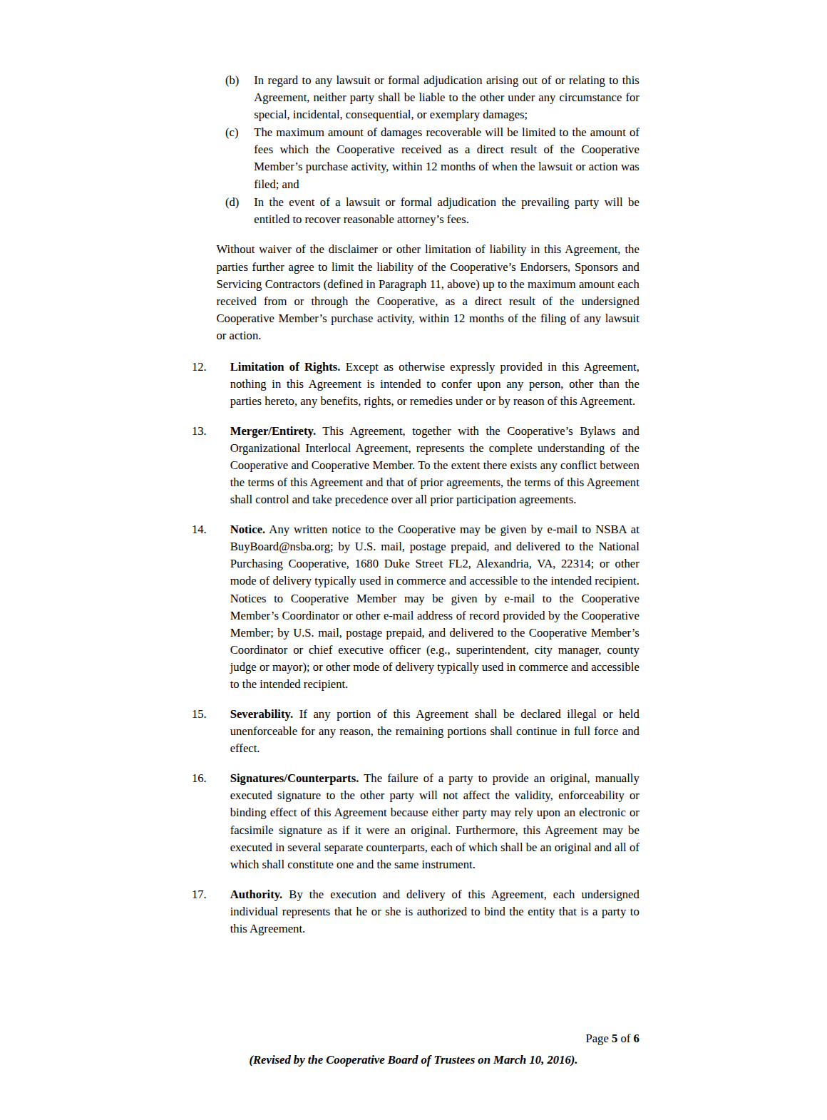(b) In regard to any lawsuit or formal adjudication arising out of or relating to this Agreement, neither party shall be liable to the other under any circumstance for special, incidental, consequential, or exemplary damages;
(c) The maximum amount of damages recoverable will be limited to the amount of fees which the Cooperative received as a direct result of the Cooperative Member’s purchase activity, within 12 months of when the lawsuit or action was filed; and
(d) In the event of a lawsuit or formal adjudication the prevailing party will be entitled to recover reasonable attorney’s fees.
Without waiver of the disclaimer or other limitation of liability in this Agreement, the parties further agree to limit the liability of the Cooperative’s Endorsers, Sponsors and Servicing Contractors (defined in Paragraph 11, above) up to the maximum amount each received from or through the Cooperative, as a direct result of the undersigned Cooperative Member’s purchase activity, within 12 months of the filing of any lawsuit or action.
12. Limitation of Rights. Except as otherwise expressly provided in this Agreement, nothing in this Agreement is intended to confer upon any person, other than the parties hereto, any benefits, rights, or remedies under or by reason of this Agreement.
13. Merger/Entirety. This Agreement, together with the Cooperative’s Bylaws and Organizational Interlocal Agreement, represents the complete understanding of the Cooperative and Cooperative Member. To the extent there exists any conflict between the terms of this Agreement and that of prior agreements, the terms of this Agreement shall control and take precedence over all prior participation agreements.
14. Notice. Any written notice to the Cooperative may be given by e-mail to NSBA at BuyBoard@nsba.org; by U.S. mail, postage prepaid, and delivered to the National Purchasing Cooperative, 1680 Duke Street FL2, Alexandria, VA, 22314; or other mode of delivery typically used in commerce and accessible to the intended recipient. Notices to Cooperative Member may be given by e-mail to the Cooperative Member’s Coordinator or other e-mail address of record provided by the Cooperative Member; by U.S. mail, postage prepaid, and delivered to the Cooperative Member’s Coordinator or chief executive officer (e.g., superintendent, city manager, county judge or mayor); or other mode of delivery typically used in commerce and accessible to the intended recipient.
15. Severability. If any portion of this Agreement shall be declared illegal or held unenforceable for any reason, the remaining portions shall continue in full force and effect.
16. Signatures/Counterparts. The failure of a party to provide an original, manually executed signature to the other party will not affect the validity, enforceability or binding effect of this Agreement because either party may rely upon an electronic or facsimile signature as if it were an original. Furthermore, this Agreement may be executed in several separate counterparts, each of which shall be an original and all of which shall constitute one and the same instrument.
17. Authority. By the execution and delivery of this Agreement, each undersigned individual represents that he or she is authorized to bind the entity that is a party to this Agreement.
Page 5 of 6
(Revised by the Cooperative Board of Trustees on March 10, 2016).